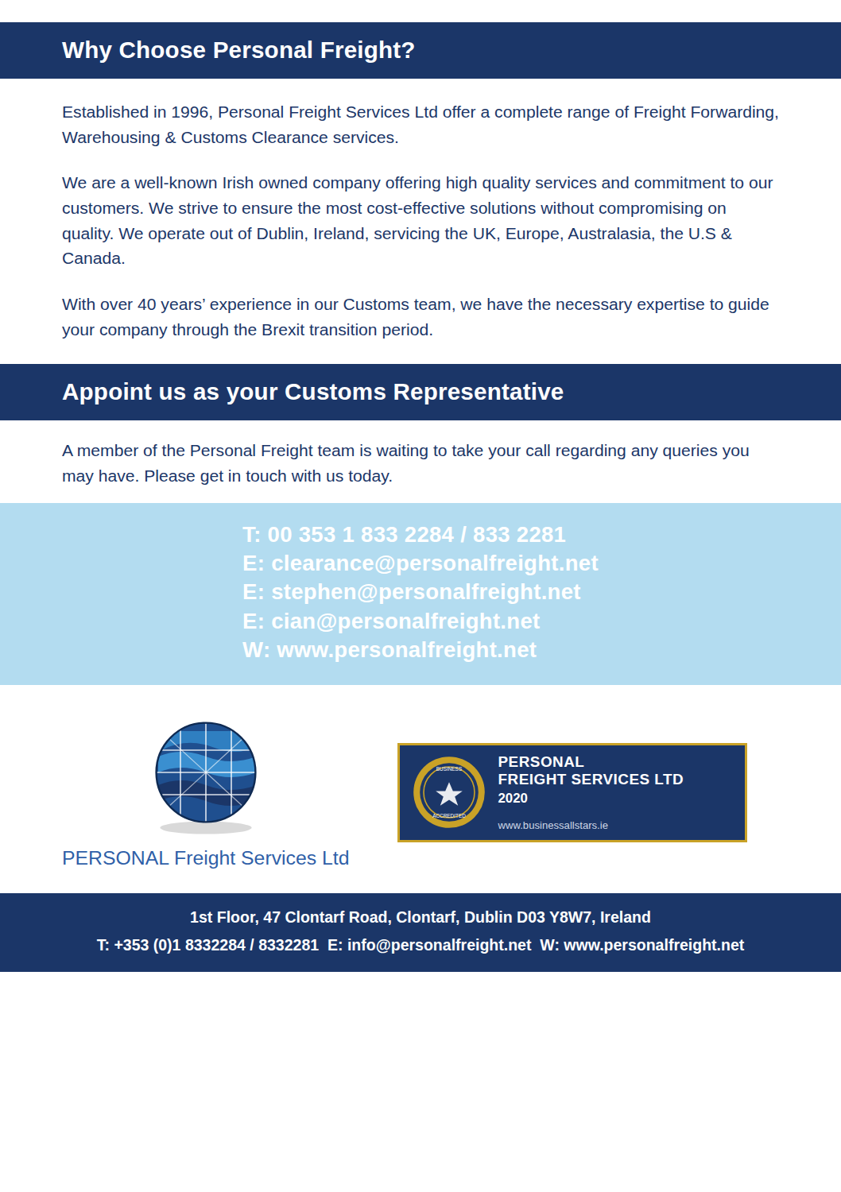Why Choose Personal Freight?
Established in 1996, Personal Freight Services Ltd offer a complete range of Freight Forwarding, Warehousing & Customs Clearance services.
We are a well-known Irish owned company offering high quality services and commitment to our customers. We strive to ensure the most cost-effective solutions without compromising on quality. We operate out of Dublin, Ireland, servicing the UK, Europe, Australasia, the U.S & Canada.
With over 40 years’ experience in our Customs team, we have the necessary expertise to guide your company through the Brexit transition period.
Appoint us as your Customs Representative
A member of the Personal Freight team is waiting to take your call regarding any queries you may have. Please get in touch with us today.
T: 00 353 1 833 2284 / 833 2281
E: clearance@personalfreight.net
E: stephen@personalfreight.net
E: cian@personalfreight.net
W: www.personalfreight.net
PERSONAL Freight Services Ltd
BUSINESS ACCREDITED
PERSONAL
FREIGHT SERVICES LTD
2020
www.businessallstars.ie
1st Floor, 47 Clontarf Road, Clontarf, Dublin D03 Y8W7, Ireland
T: +353 (0)1 8332284 / 8332281 E: info@personalfreight.net W: www.personalfreight.net